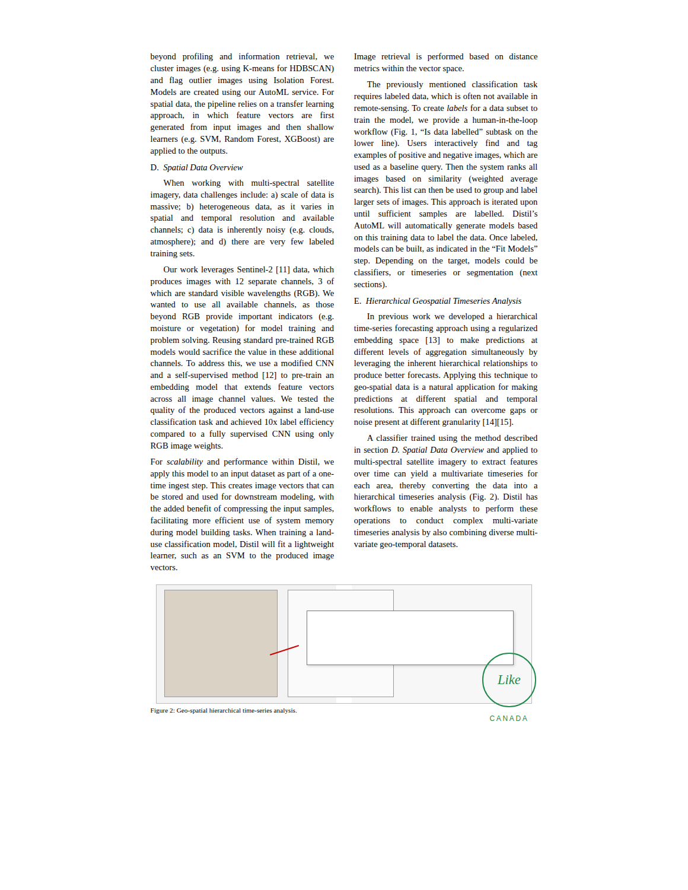beyond profiling and information retrieval, we cluster images (e.g. using K-means for HDBSCAN) and flag outlier images using Isolation Forest. Models are created using our AutoML service. For spatial data, the pipeline relies on a transfer learning approach, in which feature vectors are first generated from input images and then shallow learners (e.g. SVM, Random Forest, XGBoost) are applied to the outputs.
D. Spatial Data Overview
When working with multi-spectral satellite imagery, data challenges include: a) scale of data is massive; b) heterogeneous data, as it varies in spatial and temporal resolution and available channels; c) data is inherently noisy (e.g. clouds, atmosphere); and d) there are very few labeled training sets.
Our work leverages Sentinel-2 [11] data, which produces images with 12 separate channels, 3 of which are standard visible wavelengths (RGB). We wanted to use all available channels, as those beyond RGB provide important indicators (e.g. moisture or vegetation) for model training and problem solving. Reusing standard pre-trained RGB models would sacrifice the value in these additional channels. To address this, we use a modified CNN and a self-supervised method [12] to pre-train an embedding model that extends feature vectors across all image channel values. We tested the quality of the produced vectors against a land-use classification task and achieved 10x label efficiency compared to a fully supervised CNN using only RGB image weights.
For scalability and performance within Distil, we apply this model to an input dataset as part of a one-time ingest step. This creates image vectors that can be stored and used for downstream modeling, with the added benefit of compressing the input samples, facilitating more efficient use of system memory during model building tasks. When training a land-use classification model, Distil will fit a lightweight learner, such as an SVM to the produced image vectors.
Image retrieval is performed based on distance metrics within the vector space.
The previously mentioned classification task requires labeled data, which is often not available in remote-sensing. To create labels for a data subset to train the model, we provide a human-in-the-loop workflow (Fig. 1, “Is data labelled” subtask on the lower line). Users interactively find and tag examples of positive and negative images, which are used as a baseline query. Then the system ranks all images based on similarity (weighted average search). This list can then be used to group and label larger sets of images. This approach is iterated upon until sufficient samples are labelled. Distil’s AutoML will automatically generate models based on this training data to label the data. Once labeled, models can be built, as indicated in the “Fit Models” step. Depending on the target, models could be classifiers, or timeseries or segmentation (next sections).
E. Hierarchical Geospatial Timeseries Analysis
In previous work we developed a hierarchical time-series forecasting approach using a regularized embedding space [13] to make predictions at different levels of aggregation simultaneously by leveraging the inherent hierarchical relationships to produce better forecasts. Applying this technique to geo-spatial data is a natural application for making predictions at different spatial and temporal resolutions. This approach can overcome gaps or noise present at different granularity [14][15].
A classifier trained using the method described in section D. Spatial Data Overview and applied to multi-spectral satellite imagery to extract features over time can yield a multivariate timeseries for each area, thereby converting the data into a hierarchical timeseries analysis (Fig. 2). Distil has workflows to enable analysts to perform these operations to conduct complex multi-variate timeseries analysis by also combining diverse multi-variate geo-temporal datasets.
Figure 2: Geo-spatial hierarchical time-series analysis.
Like
CANADA